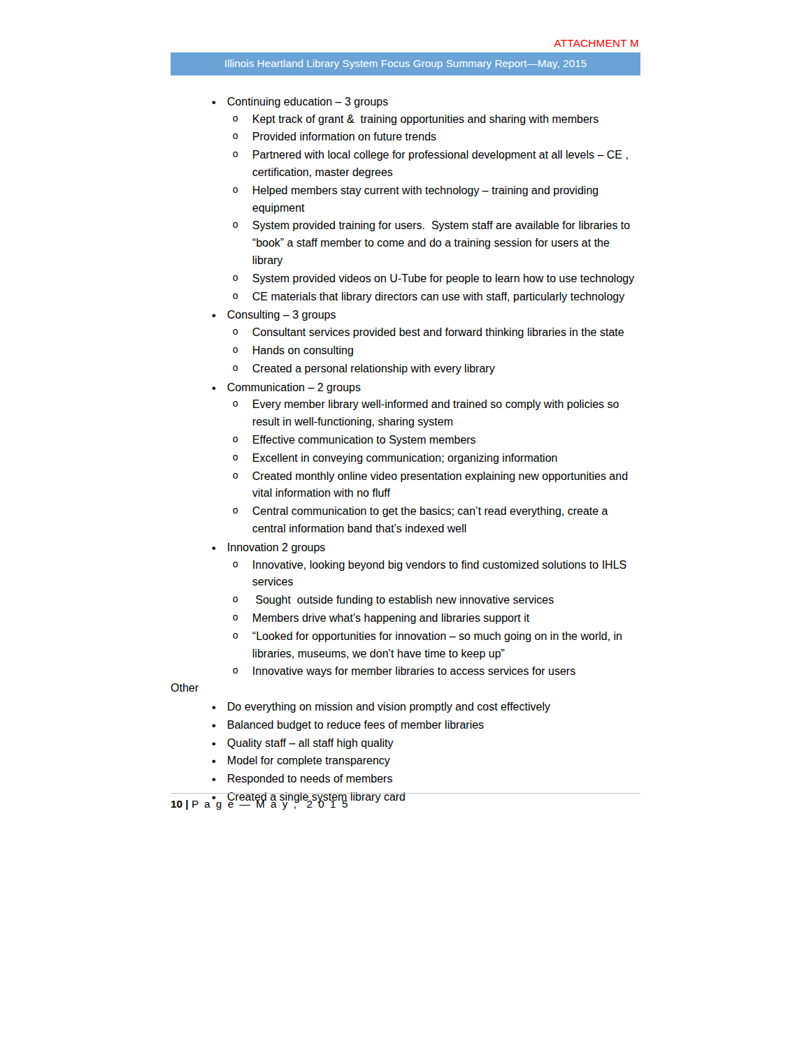ATTACHMENT M
Illinois Heartland Library System Focus Group Summary Report—May, 2015
Continuing education – 3 groups
Kept track of grant & training opportunities and sharing with members
Provided information on future trends
Partnered with local college for professional development at all levels – CE , certification, master degrees
Helped members stay current with technology – training and providing equipment
System provided training for users. System staff are available for libraries to “book” a staff member to come and do a training session for users at the library
System provided videos on U-Tube for people to learn how to use technology
CE materials that library directors can use with staff, particularly technology
Consulting – 3 groups
Consultant services provided best and forward thinking libraries in the state
Hands on consulting
Created a personal relationship with every library
Communication – 2 groups
Every member library well-informed and trained so comply with policies so result in well-functioning, sharing system
Effective communication to System members
Excellent in conveying communication; organizing information
Created monthly online video presentation explaining new opportunities and vital information with no fluff
Central communication to get the basics; can’t read everything, create a central information band that’s indexed well
Innovation 2 groups
Innovative, looking beyond big vendors to find customized solutions to IHLS services
Sought outside funding to establish new innovative services
Members drive what’s happening and libraries support it
“Looked for opportunities for innovation – so much going on in the world, in libraries, museums, we don’t have time to keep up”
Innovative ways for member libraries to access services for users
Other
Do everything on mission and vision promptly and cost effectively
Balanced budget to reduce fees of member libraries
Quality staff – all staff high quality
Model for complete transparency
Responded to needs of members
Created a single system library card
10 | P a g e — M a y , 2 0 1 5